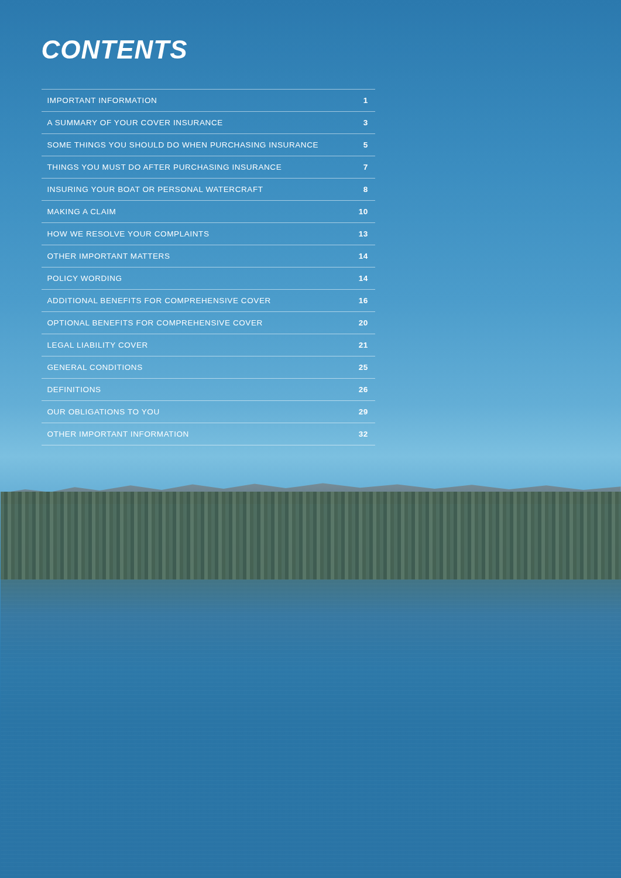Contents
| Important Information | 1 |
| A Summary of Your Cover Insurance | 3 |
| Some Things You Should Do When Purchasing Insurance | 5 |
| Things You Must Do After Purchasing Insurance | 7 |
| Insuring Your Boat or Personal Watercraft | 8 |
| Making a Claim | 10 |
| How We Resolve Your Complaints | 13 |
| Other Important Matters | 14 |
| Policy Wording | 14 |
| Additional Benefits for Comprehensive Cover | 16 |
| Optional Benefits for Comprehensive Cover | 20 |
| Legal Liability Cover | 21 |
| General Conditions | 25 |
| Definitions | 26 |
| Our Obligations to You | 29 |
| Other Important Information | 32 |